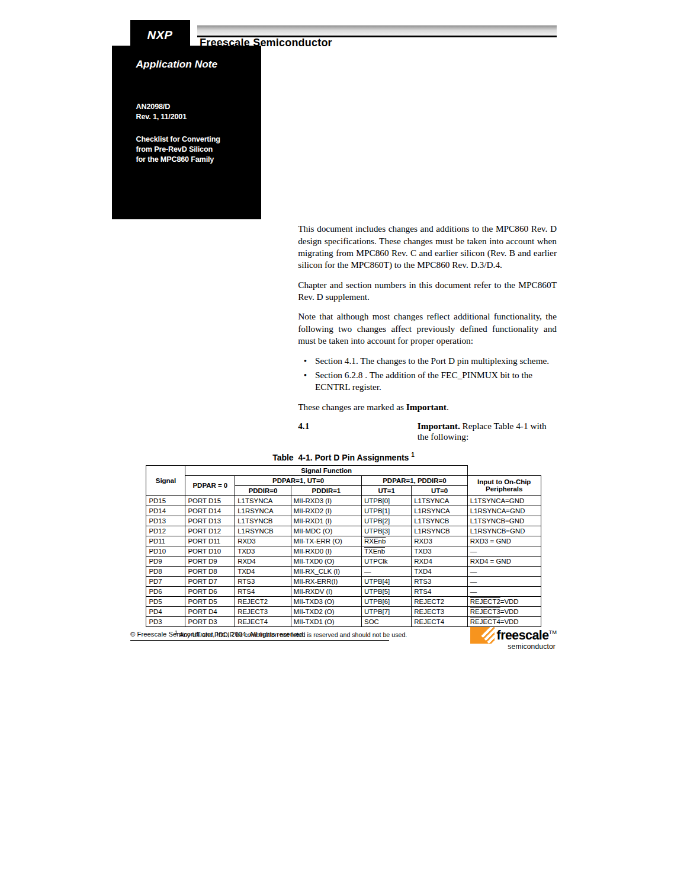NXP
Freescale Semiconductor
Application Note
AN2098/D
Rev. 1, 11/2001
Checklist for Converting
from Pre-RevD Silicon
for the MPC860 Family
This document includes changes and additions to the MPC860 Rev. D design specifications. These changes must be taken into account when migrating from MPC860 Rev. C and earlier silicon (Rev. B and earlier silicon for the MPC860T) to the MPC860 Rev. D.3/D.4.
Chapter and section numbers in this document refer to the MPC860T Rev. D supplement.
Note that although most changes reflect additional functionality, the following two changes affect previously defined functionality and must be taken into account for proper operation:
Section 4.1. The changes to the Port D pin multiplexing scheme.
Section 6.2.8 . The addition of the FEC_PINMUX bit to the ECNTRL register.
These changes are marked as Important.
4.1
Important. Replace Table 4-1 with the following:
Table 4-1. Port D Pin Assignments 1
| Signal | Signal Function |
| --- | --- |
| PDPAR = 0 | PDPAR=1, UT=0 | PDPAR=1, PDDIR=0 | Input to On-Chip Peripherals |
| PDDIR=0 | PDDIR=1 | UT=1 | UT=0 |
| PD15 | PORT D15 | L1TSYNCA | MII-RXD3 (I) | UTPB[0] | L1TSYNCA | L1TSYNCA=GND |
| PD14 | PORT D14 | L1RSYNCA | MII-RXD2 (I) | UTPB[1] | L1RSYNCA | L1RSYNCA=GND |
| PD13 | PORT D13 | L1TSYNCB | MII-RXD1 (I) | UTPB[2] | L1TSYNCB | L1TSYNCB=GND |
| PD12 | PORT D12 | L1RSYNCB | MII-MDC (O) | UTPB[3] | L1RSYNCB | L1RSYNCB=GND |
| PD11 | PORT D11 | RXD3 | MII-TX-ERR (O) | RXEnb | RXD3 | RXD3 = GND |
| PD10 | PORT D10 | TXD3 | MII-RXD0 (I) | TXEnb | TXD3 | — |
| PD9 | PORT D9 | RXD4 | MII-TXD0 (O) | UTPClk | RXD4 | RXD4 = GND |
| PD8 | PORT D8 | TXD4 | MII-RX_CLK (I) | — | TXD4 | — |
| PD7 | PORT D7 | RTS3 | MII-RX-ERR(I) | UTPB[4] | RTS3 | — |
| PD6 | PORT D6 | RTS4 | MII-RXDV (I) | UTPB[5] | RTS4 | — |
| PD5 | PORT D5 | REJECT2 | MII-TXD3 (O) | UTPB[6] | REJECT2 | REJECT2 =VDD |
| PD4 | PORT D4 | REJECT3 | MII-TXD2 (O) | UTPB[7] | REJECT3 | REJECT3 =VDD |
| PD3 | PORT D3 | REJECT4 | MII-TXD1 (O) | SOC | REJECT4 | REJECT4 =VDD |
1Any UT and PDDIR bit combination not listed is reserved and should not be used.
© Freescale Semiconductor, Inc., 2004. All rights reserved.
freescale TM semiconductor